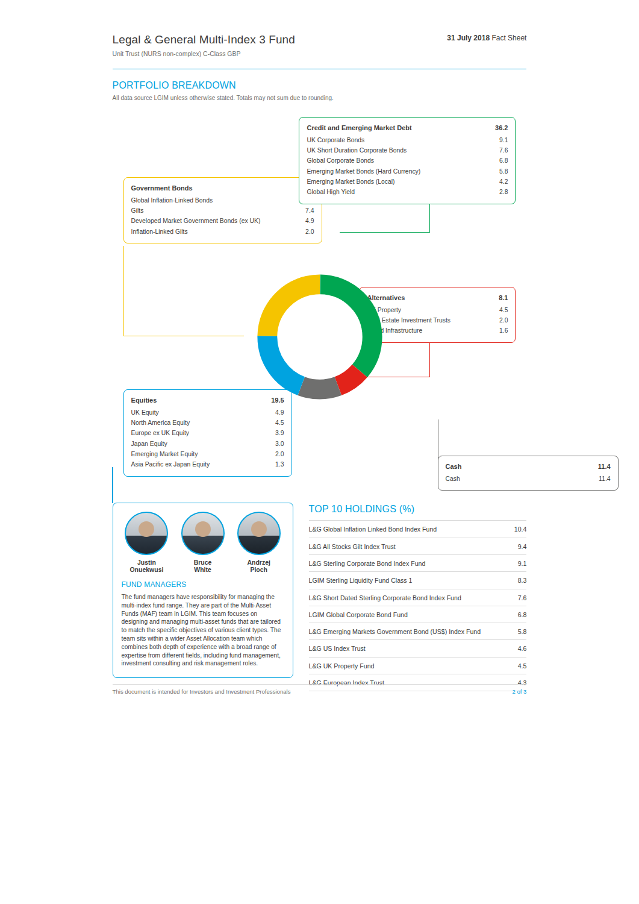Legal & General Multi-Index 3 Fund
Unit Trust (NURS non-complex) C-Class GBP
31 July 2018 Fact Sheet
PORTFOLIO BREAKDOWN
All data source LGIM unless otherwise stated. Totals may not sum due to rounding.
| Government Bonds | 24.7 |
| Global Inflation-Linked Bonds | 10.4 |
| Gilts | 7.4 |
| Developed Market Government Bonds (ex UK) | 4.9 |
| Inflation-Linked Gilts | 2.0 |
| Credit and Emerging Market Debt | 36.2 |
| UK Corporate Bonds | 9.1 |
| UK Short Duration Corporate Bonds | 7.6 |
| Global Corporate Bonds | 6.8 |
| Emerging Market Bonds (Hard Currency) | 5.8 |
| Emerging Market Bonds (Local) | 4.2 |
| Global High Yield | 2.8 |
| Alternatives | 8.1 |
| UK Property | 4.5 |
| Real Estate Investment Trusts | 2.0 |
| Listed Infrastructure | 1.6 |
| Equities | 19.5 |
| UK Equity | 4.9 |
| North America Equity | 4.5 |
| Europe ex UK Equity | 3.9 |
| Japan Equity | 3.0 |
| Emerging Market Equity | 2.0 |
| Asia Pacific ex Japan Equity | 1.3 |
| Cash | 11.4 |
| Cash | 11.4 |
Justin
Onuekwusi
Bruce
White
Andrzej
Pioch
FUND MANAGERS
The fund managers have responsibility for managing the multi-index fund range. They are part of the Multi-Asset Funds (MAF) team in LGIM. This team focuses on designing and managing multi-asset funds that are tailored to match the specific objectives of various client types. The team sits within a wider Asset Allocation team which combines both depth of experience with a broad range of expertise from different fields, including fund management, investment consulting and risk management roles.
TOP 10 HOLDINGS (%)
| L&G Global Inflation Linked Bond Index Fund | 10.4 |
| L&G All Stocks Gilt Index Trust | 9.4 |
| L&G Sterling Corporate Bond Index Fund | 9.1 |
| LGIM Sterling Liquidity Fund Class 1 | 8.3 |
| L&G Short Dated Sterling Corporate Bond Index Fund | 7.6 |
| LGIM Global Corporate Bond Fund | 6.8 |
| L&G Emerging Markets Government Bond (US$) Index Fund | 5.8 |
| L&G US Index Trust | 4.6 |
| L&G UK Property Fund | 4.5 |
| L&G European Index Trust | 4.3 |
This document is intended for Investors and Investment Professionals
2 of 3